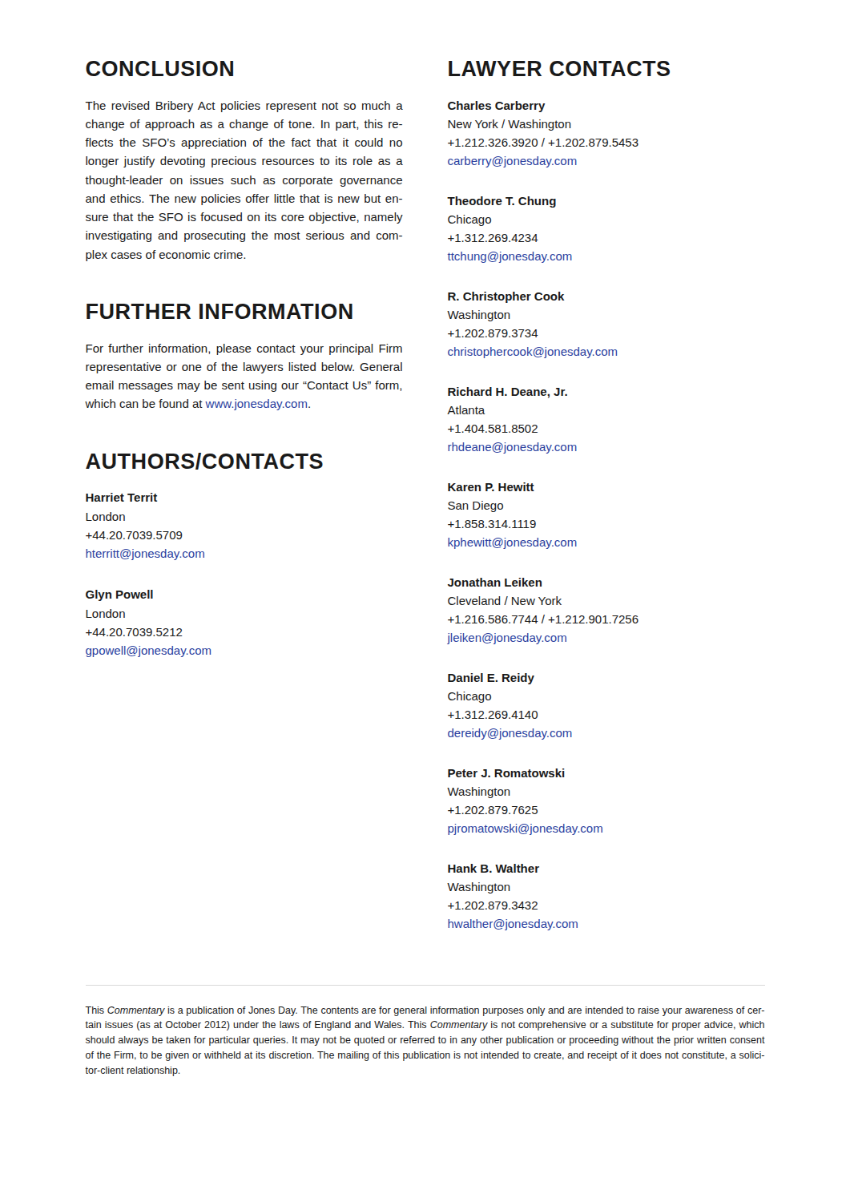Conclusion
The revised Bribery Act policies represent not so much a change of approach as a change of tone. In part, this reflects the SFO’s appreciation of the fact that it could no longer justify devoting precious resources to its role as a thought-leader on issues such as corporate governance and ethics. The new policies offer little that is new but ensure that the SFO is focused on its core objective, namely investigating and prosecuting the most serious and complex cases of economic crime.
Further Information
For further information, please contact your principal Firm representative or one of the lawyers listed below. General email messages may be sent using our “Contact Us” form, which can be found at www.jonesday.com.
Authors/Contacts
Harriet Territ London +44.20.7039.5709 hterritt@jonesday.com
Glyn Powell London +44.20.7039.5212 gpowell@jonesday.com
Lawyer Contacts
Charles Carberry New York / Washington +1.212.326.3920 / +1.202.879.5453 carberry@jonesday.com
Theodore T. Chung Chicago +1.312.269.4234 ttchung@jonesday.com
R. Christopher Cook Washington +1.202.879.3734 christophercook@jonesday.com
Richard H. Deane, Jr. Atlanta +1.404.581.8502 rhdeane@jonesday.com
Karen P. Hewitt San Diego +1.858.314.1119 kphewitt@jonesday.com
Jonathan Leiken Cleveland / New York +1.216.586.7744 / +1.212.901.7256 jleiken@jonesday.com
Daniel E. Reidy Chicago +1.312.269.4140 dereidy@jonesday.com
Peter J. Romatowski Washington +1.202.879.7625 pjromatowski@jonesday.com
Hank B. Walther Washington +1.202.879.3432 hwalther@jonesday.com
This Commentary is a publication of Jones Day. The contents are for general information purposes only and are intended to raise your awareness of certain issues (as at October 2012) under the laws of England and Wales. This Commentary is not comprehensive or a substitute for proper advice, which should always be taken for particular queries. It may not be quoted or referred to in any other publication or proceeding without the prior written consent of the Firm, to be given or withheld at its discretion. The mailing of this publication is not intended to create, and receipt of it does not constitute, a solicitor-client relationship.